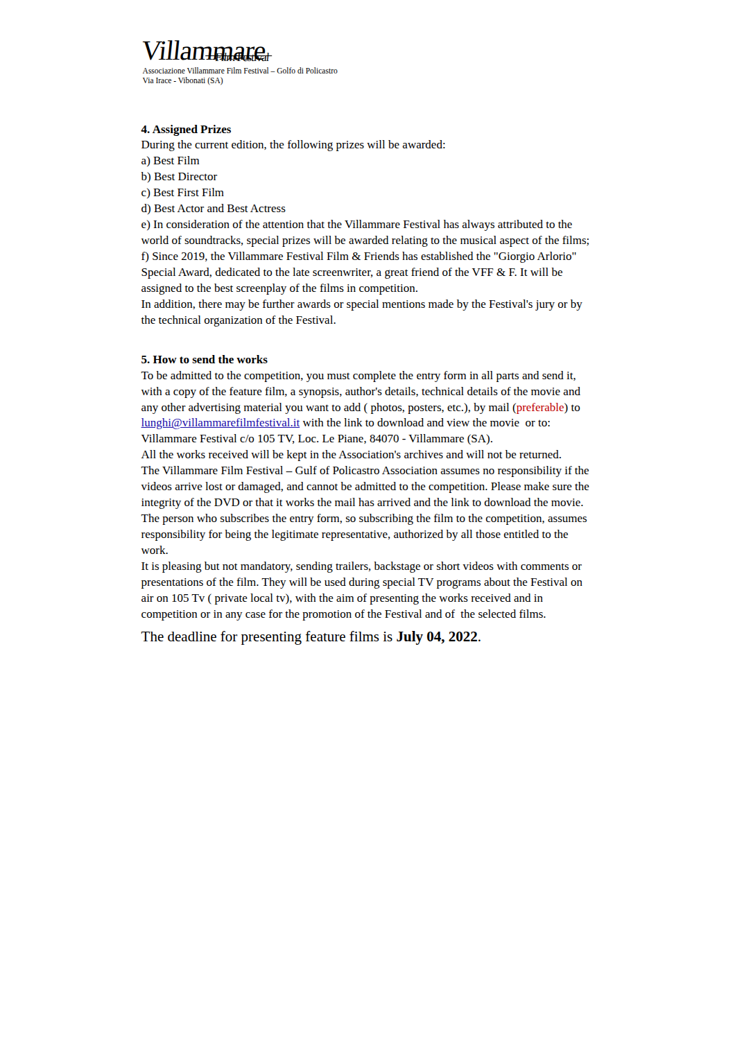Villammare Film Festival
Associazione Villammare Film Festival – Golfo di Policastro
Via Irace - Vibonati (SA)
4. Assigned Prizes
During the current edition, the following prizes will be awarded:
a) Best Film
b) Best Director
c) Best First Film
d) Best Actor and Best Actress
e) In consideration of the attention that the Villammare Festival has always attributed to the world of soundtracks, special prizes will be awarded relating to the musical aspect of the films;
f) Since 2019, the Villammare Festival Film & Friends has established the "Giorgio Arlorio" Special Award, dedicated to the late screenwriter, a great friend of the VFF & F. It will be assigned to the best screenplay of the films in competition.
In addition, there may be further awards or special mentions made by the Festival's jury or by the technical organization of the Festival.
5. How to send the works
To be admitted to the competition, you must complete the entry form in all parts and send it, with a copy of the feature film, a synopsis, author's details, technical details of the movie and any other advertising material you want to add ( photos, posters, etc.), by mail (preferable) to lunghi@villammarefilmfestival.it with the link to download and view the movie or to: Villammare Festival c/o 105 TV, Loc. Le Piane, 84070 - Villammare (SA).
All the works received will be kept in the Association's archives and will not be returned.
The Villammare Film Festival – Gulf of Policastro Association assumes no responsibility if the videos arrive lost or damaged, and cannot be admitted to the competition. Please make sure the integrity of the DVD or that it works the mail has arrived and the link to download the movie.
The person who subscribes the entry form, so subscribing the film to the competition, assumes responsibility for being the legitimate representative, authorized by all those entitled to the work.
It is pleasing but not mandatory, sending trailers, backstage or short videos with comments or presentations of the film. They will be used during special TV programs about the Festival on air on 105 Tv ( private local tv), with the aim of presenting the works received and in competition or in any case for the promotion of the Festival and of the selected films.
The deadline for presenting feature films is July 04, 2022.